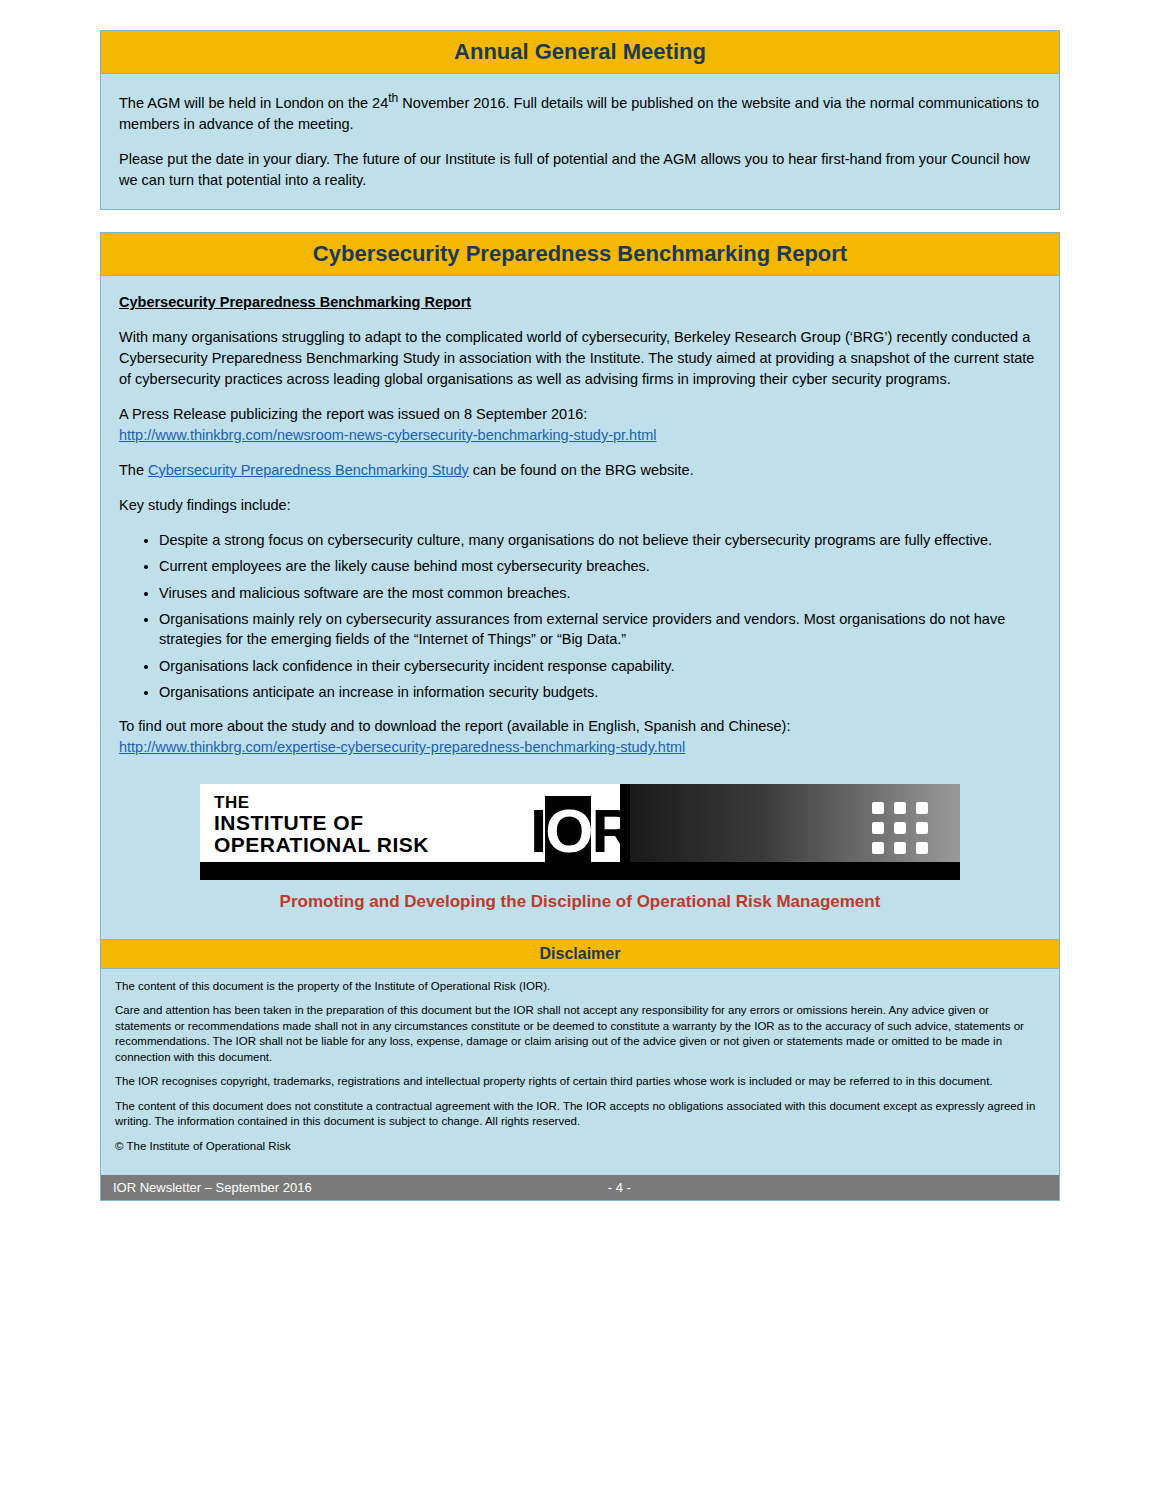Annual General Meeting
The AGM will be held in London on the 24th November 2016. Full details will be published on the website and via the normal communications to members in advance of the meeting.
Please put the date in your diary. The future of our Institute is full of potential and the AGM allows you to hear first-hand from your Council how we can turn that potential into a reality.
Cybersecurity Preparedness Benchmarking Report
Cybersecurity Preparedness Benchmarking Report
With many organisations struggling to adapt to the complicated world of cybersecurity, Berkeley Research Group (‘BRG’) recently conducted a Cybersecurity Preparedness Benchmarking Study in association with the Institute. The study aimed at providing a snapshot of the current state of cybersecurity practices across leading global organisations as well as advising firms in improving their cyber security programs.
A Press Release publicizing the report was issued on 8 September 2016:
http://www.thinkbrg.com/newsroom-news-cybersecurity-benchmarking-study-pr.html
The Cybersecurity Preparedness Benchmarking Study can be found on the BRG website.
Key study findings include:
Despite a strong focus on cybersecurity culture, many organisations do not believe their cybersecurity programs are fully effective.
Current employees are the likely cause behind most cybersecurity breaches.
Viruses and malicious software are the most common breaches.
Organisations mainly rely on cybersecurity assurances from external service providers and vendors. Most organisations do not have strategies for the emerging fields of the “Internet of Things” or “Big Data.”
Organisations lack confidence in their cybersecurity incident response capability.
Organisations anticipate an increase in information security budgets.
To find out more about the study and to download the report (available in English, Spanish and Chinese):
http://www.thinkbrg.com/expertise-cybersecurity-preparedness-benchmarking-study.html
THE
INSTITUTE OF
OPERATIONAL RISK
IOR
Promoting and Developing the Discipline of Operational Risk Management
Disclaimer
The content of this document is the property of the Institute of Operational Risk (IOR).
Care and attention has been taken in the preparation of this document but the IOR shall not accept any responsibility for any errors or omissions herein. Any advice given or statements or recommendations made shall not in any circumstances constitute or be deemed to constitute a warranty by the IOR as to the accuracy of such advice, statements or recommendations. The IOR shall not be liable for any loss, expense, damage or claim arising out of the advice given or not given or statements made or omitted to be made in connection with this document.
The IOR recognises copyright, trademarks, registrations and intellectual property rights of certain third parties whose work is included or may be referred to in this document.
The content of this document does not constitute a contractual agreement with the IOR. The IOR accepts no obligations associated with this document except as expressly agreed in writing. The information contained in this document is subject to change. All rights reserved.
© The Institute of Operational Risk
IOR Newsletter – September 2016
- 4 -